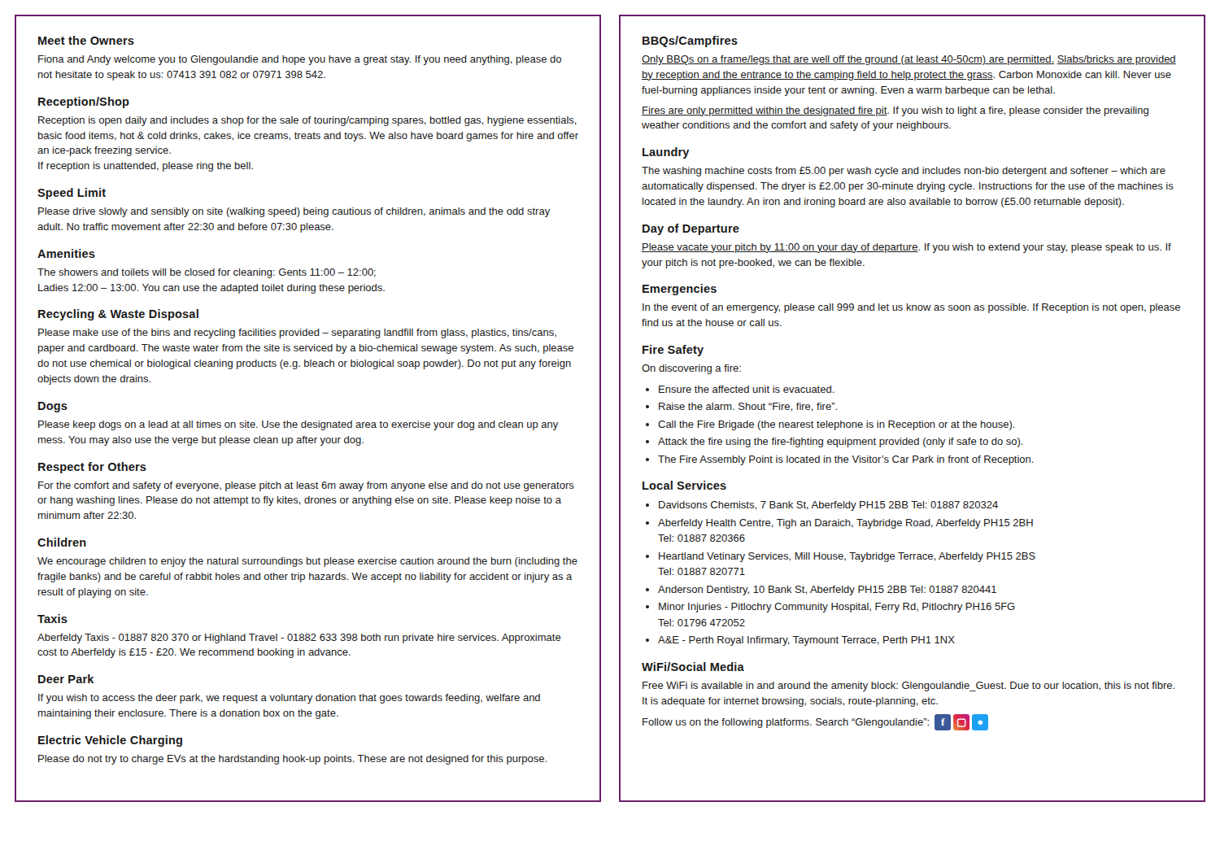Meet the Owners
Fiona and Andy welcome you to Glengoulandie and hope you have a great stay. If you need anything, please do not hesitate to speak to us: 07413 391 082 or 07971 398 542.
Reception/Shop
Reception is open daily and includes a shop for the sale of touring/camping spares, bottled gas, hygiene essentials, basic food items, hot & cold drinks, cakes, ice creams, treats and toys. We also have board games for hire and offer an ice-pack freezing service.
If reception is unattended, please ring the bell.
Speed Limit
Please drive slowly and sensibly on site (walking speed) being cautious of children, animals and the odd stray adult. No traffic movement after 22:30 and before 07:30 please.
Amenities
The showers and toilets will be closed for cleaning: Gents 11:00 – 12:00;
Ladies 12:00 – 13:00. You can use the adapted toilet during these periods.
Recycling & Waste Disposal
Please make use of the bins and recycling facilities provided – separating landfill from glass, plastics, tins/cans, paper and cardboard. The waste water from the site is serviced by a bio-chemical sewage system. As such, please do not use chemical or biological cleaning products (e.g. bleach or biological soap powder). Do not put any foreign objects down the drains.
Dogs
Please keep dogs on a lead at all times on site. Use the designated area to exercise your dog and clean up any mess. You may also use the verge but please clean up after your dog.
Respect for Others
For the comfort and safety of everyone, please pitch at least 6m away from anyone else and do not use generators or hang washing lines. Please do not attempt to fly kites, drones or anything else on site. Please keep noise to a minimum after 22:30.
Children
We encourage children to enjoy the natural surroundings but please exercise caution around the burn (including the fragile banks) and be careful of rabbit holes and other trip hazards. We accept no liability for accident or injury as a result of playing on site.
Taxis
Aberfeldy Taxis - 01887 820 370 or Highland Travel - 01882 633 398 both run private hire services. Approximate cost to Aberfeldy is £15 - £20. We recommend booking in advance.
Deer Park
If you wish to access the deer park, we request a voluntary donation that goes towards feeding, welfare and maintaining their enclosure. There is a donation box on the gate.
Electric Vehicle Charging
Please do not try to charge EVs at the hardstanding hook-up points. These are not designed for this purpose.
BBQs/Campfires
Only BBQs on a frame/legs that are well off the ground (at least 40-50cm) are permitted. Slabs/bricks are provided by reception and the entrance to the camping field to help protect the grass. Carbon Monoxide can kill. Never use fuel-burning appliances inside your tent or awning. Even a warm barbeque can be lethal.
Fires are only permitted within the designated fire pit. If you wish to light a fire, please consider the prevailing weather conditions and the comfort and safety of your neighbours.
Laundry
The washing machine costs from £5.00 per wash cycle and includes non-bio detergent and softener – which are automatically dispensed. The dryer is £2.00 per 30-minute drying cycle. Instructions for the use of the machines is located in the laundry. An iron and ironing board are also available to borrow (£5.00 returnable deposit).
Day of Departure
Please vacate your pitch by 11:00 on your day of departure. If you wish to extend your stay, please speak to us. If your pitch is not pre-booked, we can be flexible.
Emergencies
In the event of an emergency, please call 999 and let us know as soon as possible. If Reception is not open, please find us at the house or call us.
Fire Safety
On discovering a fire:
Ensure the affected unit is evacuated.
Raise the alarm. Shout “Fire, fire, fire”.
Call the Fire Brigade (the nearest telephone is in Reception or at the house).
Attack the fire using the fire-fighting equipment provided (only if safe to do so).
The Fire Assembly Point is located in the Visitor’s Car Park in front of Reception.
Local Services
Davidsons Chemists, 7 Bank St, Aberfeldy PH15 2BB Tel: 01887 820324
Aberfeldy Health Centre, Tigh an Daraich, Taybridge Road, Aberfeldy PH15 2BH
Tel: 01887 820366
Heartland Vetinary Services, Mill House, Taybridge Terrace, Aberfeldy PH15 2BS
Tel: 01887 820771
Anderson Dentistry, 10 Bank St, Aberfeldy PH15 2BB Tel: 01887 820441
Minor Injuries - Pitlochry Community Hospital, Ferry Rd, Pitlochry PH16 5FG
Tel: 01796 472052
A&E - Perth Royal Infirmary, Taymount Terrace, Perth PH1 1NX
WiFi/Social Media
Free WiFi is available in and around the amenity block: Glengoulandie_Guest. Due to our location, this is not fibre. It is adequate for internet browsing, socials, route-planning, etc.
Follow us on the following platforms. Search “Glengoulandie”: f ▢ ●